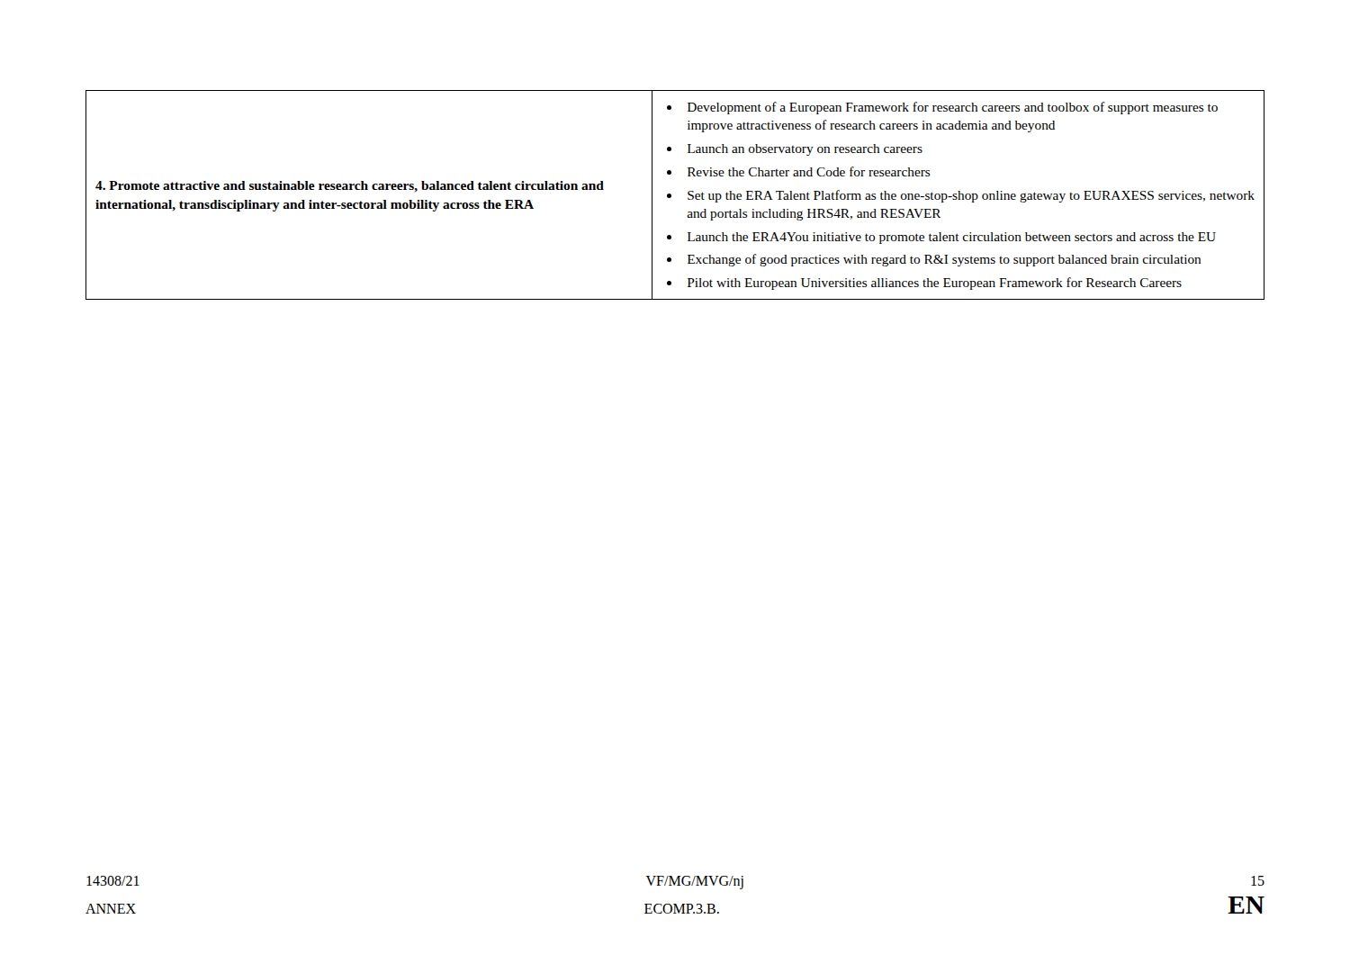| 4. Promote attractive and sustainable research careers, balanced talent circulation and international, transdisciplinary and inter-sectoral mobility across the ERA | Development of a European Framework for research careers and toolbox of support measures to improve attractiveness of research careers in academia and beyond Launch an observatory on research careers Revise the Charter and Code for researchers Set up the ERA Talent Platform as the one-stop-shop online gateway to EURAXESS services, network and portals including HRS4R, and RESAVER Launch the ERA4You initiative to promote talent circulation between sectors and across the EU Exchange of good practices with regard to R&I systems to support balanced brain circulation Pilot with European Universities alliances the European Framework for Research Careers |
14308/21
VF/MG/MVG/nj
15
ANNEX
ECOMP.3.B.
EN